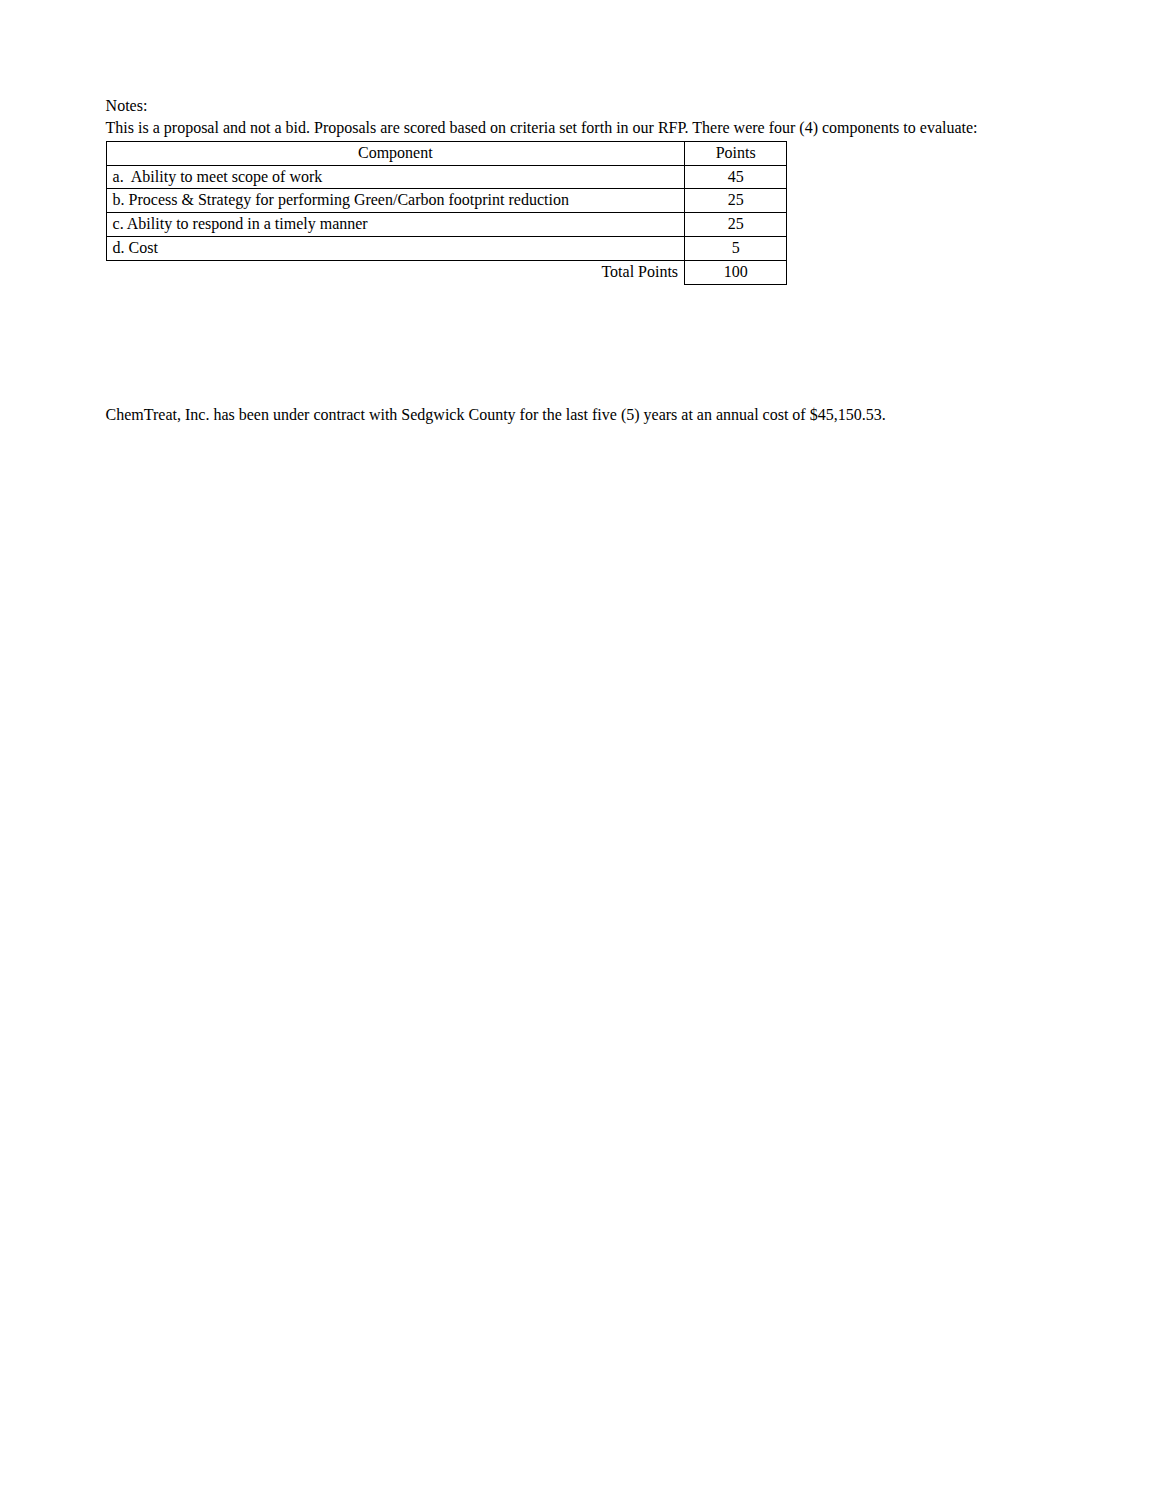Notes:
This is a proposal and not a bid. Proposals are scored based on criteria set forth in our RFP. There were four (4) components to evaluate:
| Component | Points |
| --- | --- |
| a. Ability to meet scope of work | 45 |
| b. Process & Strategy for performing Green/Carbon footprint reduction | 25 |
| c. Ability to respond in a timely manner | 25 |
| d. Cost | 5 |
| Total Points | 100 |
ChemTreat, Inc. has been under contract with Sedgwick County for the last five (5) years at an annual cost of $45,150.53.